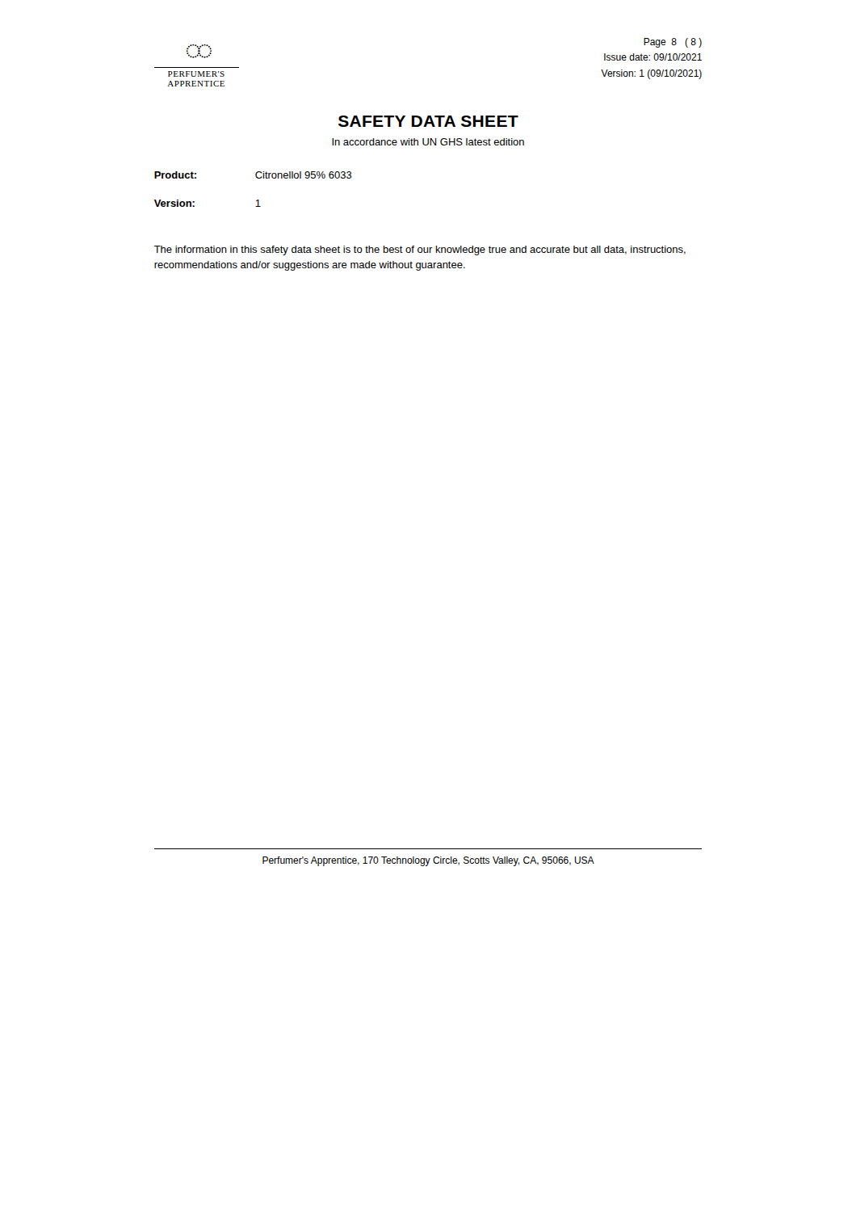◌◌
PERFUMER'S
APPRENTICE
Page 8 ( 8 )
Issue date: 09/10/2021
Version: 1 (09/10/2021)
SAFETY DATA SHEET
In accordance with UN GHS latest edition
Product:
Citronellol 95% 6033
Version:
1
The information in this safety data sheet is to the best of our knowledge true and accurate but all data, instructions, recommendations and/or suggestions are made without guarantee.
Perfumer's Apprentice, 170 Technology Circle, Scotts Valley, CA, 95066, USA